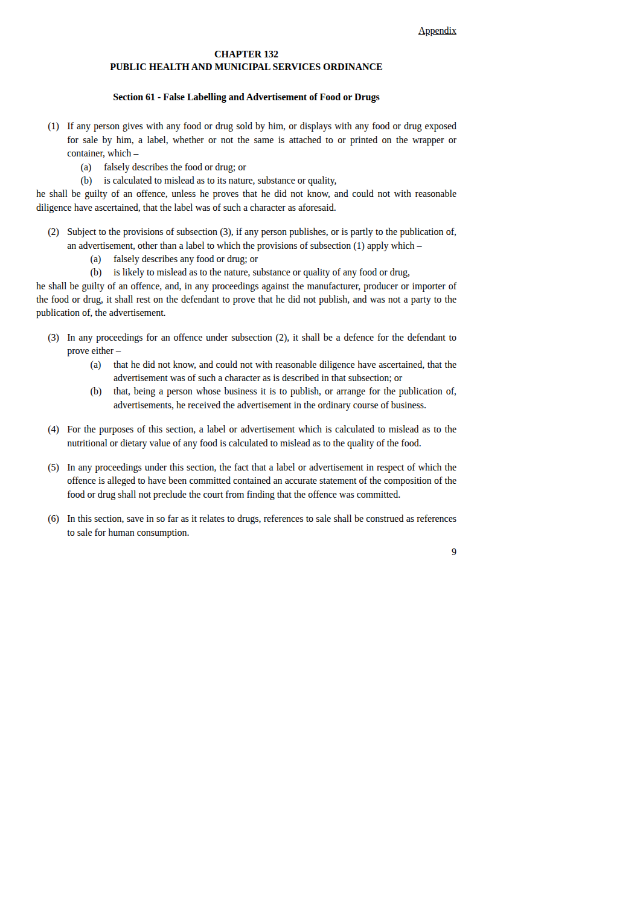Appendix
CHAPTER 132
PUBLIC HEALTH AND MUNICIPAL SERVICES ORDINANCE
Section 61 - False Labelling and Advertisement of Food or Drugs
(1)
If any person gives with any food or drug sold by him, or displays with any food or drug exposed for sale by him, a label, whether or not the same is attached to or printed on the wrapper or container, which –
(a)
falsely describes the food or drug; or
(b)
is calculated to mislead as to its nature, substance or quality,
he shall be guilty of an offence, unless he proves that he did not know, and could not with reasonable diligence have ascertained, that the label was of such a character as aforesaid.
(2)
Subject to the provisions of subsection (3), if any person publishes, or is partly to the publication of, an advertisement, other than a label to which the provisions of subsection (1) apply which –
(a)
falsely describes any food or drug; or
(b)
is likely to mislead as to the nature, substance or quality of any food or drug,
he shall be guilty of an offence, and, in any proceedings against the manufacturer, producer or importer of the food or drug, it shall rest on the defendant to prove that he did not publish, and was not a party to the publication of, the advertisement.
(3)
In any proceedings for an offence under subsection (2), it shall be a defence for the defendant to prove either –
(a)
that he did not know, and could not with reasonable diligence have ascertained, that the advertisement was of such a character as is described in that subsection; or
(b)
that, being a person whose business it is to publish, or arrange for the publication of, advertisements, he received the advertisement in the ordinary course of business.
(4)
For the purposes of this section, a label or advertisement which is calculated to mislead as to the nutritional or dietary value of any food is calculated to mislead as to the quality of the food.
(5)
In any proceedings under this section, the fact that a label or advertisement in respect of which the offence is alleged to have been committed contained an accurate statement of the composition of the food or drug shall not preclude the court from finding that the offence was committed.
(6)
In this section, save in so far as it relates to drugs, references to sale shall be construed as references to sale for human consumption.
9